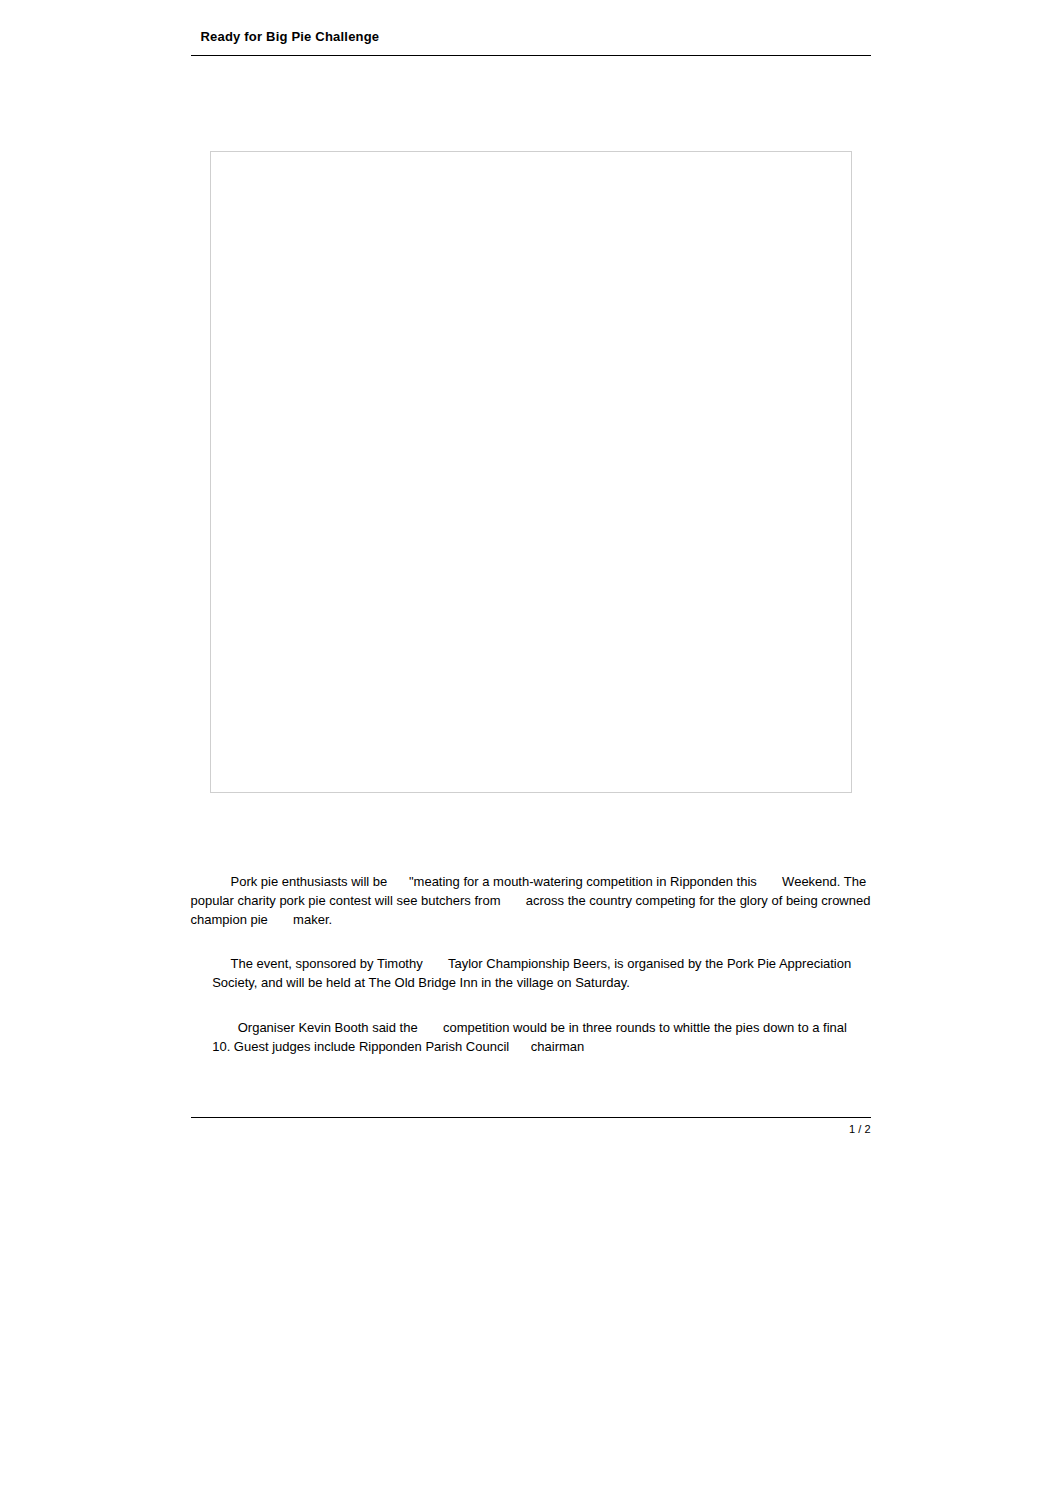Ready for Big Pie Challenge
Pork pie enthusiasts will be "meating for a mouth-watering competition in Ripponden this Weekend. The popular charity pork pie contest will see butchers from across the country competing for the glory of being crowned champion pie maker.
The event, sponsored by Timothy Taylor Championship Beers, is organised by the Pork Pie Appreciation Society, and will be held at The Old Bridge Inn in the village on Saturday.
Organiser Kevin Booth said the competition would be in three rounds to whittle the pies down to a final 10. Guest judges include Ripponden Parish Council chairman
1 / 2